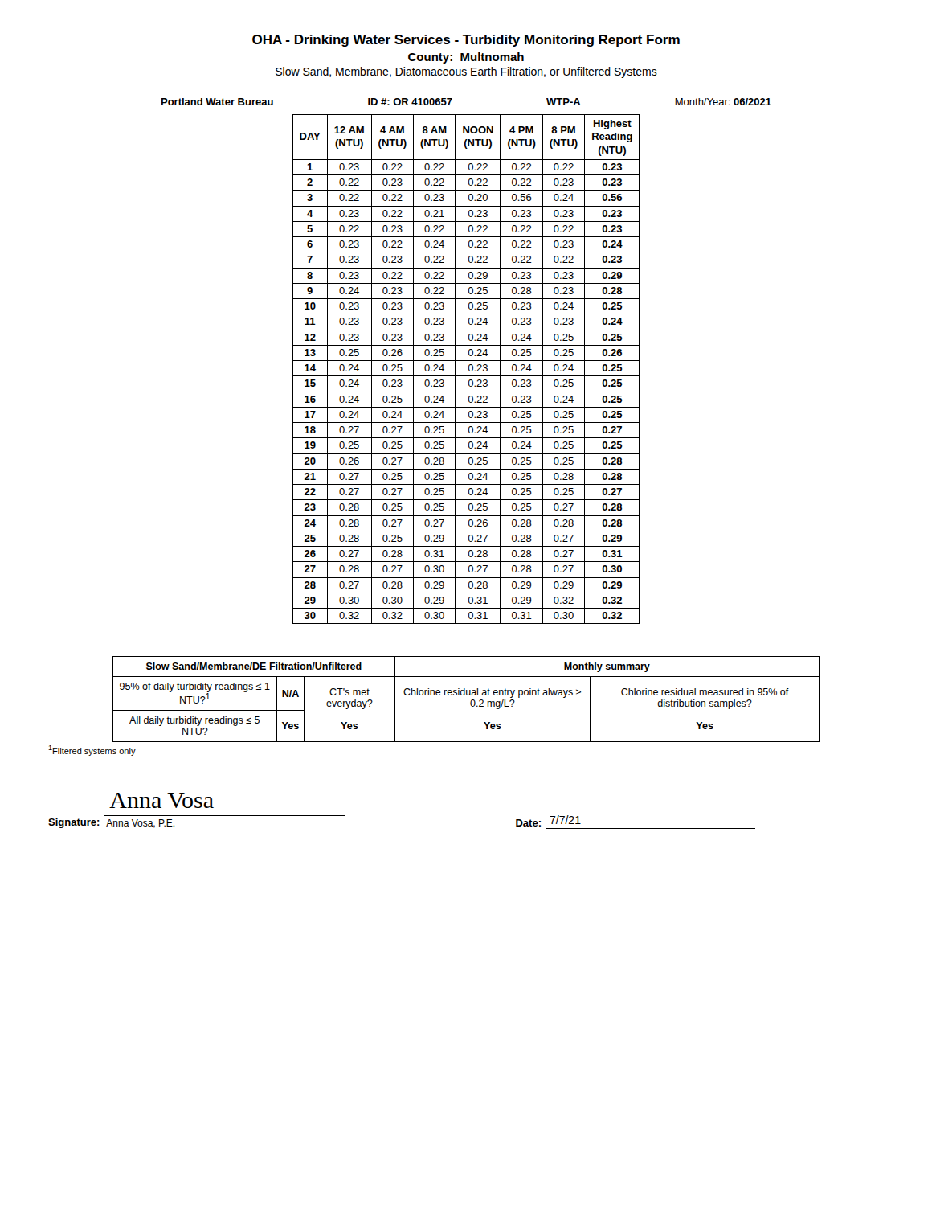OHA - Drinking Water Services - Turbidity Monitoring Report Form
County: Multnomah
Slow Sand, Membrane, Diatomaceous Earth Filtration, or Unfiltered Systems
Portland Water Bureau ID #: OR 4100657 WTP-A Month/Year: 06/2021
| DAY | 12 AM (NTU) | 4 AM (NTU) | 8 AM (NTU) | NOON (NTU) | 4 PM (NTU) | 8 PM (NTU) | Highest Reading (NTU) |
| --- | --- | --- | --- | --- | --- | --- | --- |
| 1 | 0.23 | 0.22 | 0.22 | 0.22 | 0.22 | 0.22 | 0.23 |
| 2 | 0.22 | 0.23 | 0.22 | 0.22 | 0.22 | 0.23 | 0.23 |
| 3 | 0.22 | 0.22 | 0.23 | 0.20 | 0.56 | 0.24 | 0.56 |
| 4 | 0.23 | 0.22 | 0.21 | 0.23 | 0.23 | 0.23 | 0.23 |
| 5 | 0.22 | 0.23 | 0.22 | 0.22 | 0.22 | 0.22 | 0.23 |
| 6 | 0.23 | 0.22 | 0.24 | 0.22 | 0.22 | 0.23 | 0.24 |
| 7 | 0.23 | 0.23 | 0.22 | 0.22 | 0.22 | 0.22 | 0.23 |
| 8 | 0.23 | 0.22 | 0.22 | 0.29 | 0.23 | 0.23 | 0.29 |
| 9 | 0.24 | 0.23 | 0.22 | 0.25 | 0.28 | 0.23 | 0.28 |
| 10 | 0.23 | 0.23 | 0.23 | 0.25 | 0.23 | 0.24 | 0.25 |
| 11 | 0.23 | 0.23 | 0.23 | 0.24 | 0.23 | 0.23 | 0.24 |
| 12 | 0.23 | 0.23 | 0.23 | 0.24 | 0.24 | 0.25 | 0.25 |
| 13 | 0.25 | 0.26 | 0.25 | 0.24 | 0.25 | 0.25 | 0.26 |
| 14 | 0.24 | 0.25 | 0.24 | 0.23 | 0.24 | 0.24 | 0.25 |
| 15 | 0.24 | 0.23 | 0.23 | 0.23 | 0.23 | 0.25 | 0.25 |
| 16 | 0.24 | 0.25 | 0.24 | 0.22 | 0.23 | 0.24 | 0.25 |
| 17 | 0.24 | 0.24 | 0.24 | 0.23 | 0.25 | 0.25 | 0.25 |
| 18 | 0.27 | 0.27 | 0.25 | 0.24 | 0.25 | 0.25 | 0.27 |
| 19 | 0.25 | 0.25 | 0.25 | 0.24 | 0.24 | 0.25 | 0.25 |
| 20 | 0.26 | 0.27 | 0.28 | 0.25 | 0.25 | 0.25 | 0.28 |
| 21 | 0.27 | 0.25 | 0.25 | 0.24 | 0.25 | 0.28 | 0.28 |
| 22 | 0.27 | 0.27 | 0.25 | 0.24 | 0.25 | 0.25 | 0.27 |
| 23 | 0.28 | 0.25 | 0.25 | 0.25 | 0.25 | 0.27 | 0.28 |
| 24 | 0.28 | 0.27 | 0.27 | 0.26 | 0.28 | 0.28 | 0.28 |
| 25 | 0.28 | 0.25 | 0.29 | 0.27 | 0.28 | 0.27 | 0.29 |
| 26 | 0.27 | 0.28 | 0.31 | 0.28 | 0.28 | 0.27 | 0.31 |
| 27 | 0.28 | 0.27 | 0.30 | 0.27 | 0.28 | 0.27 | 0.30 |
| 28 | 0.27 | 0.28 | 0.29 | 0.28 | 0.29 | 0.29 | 0.29 |
| 29 | 0.30 | 0.30 | 0.29 | 0.31 | 0.29 | 0.32 | 0.32 |
| 30 | 0.32 | 0.32 | 0.30 | 0.31 | 0.31 | 0.30 | 0.32 |
| Slow Sand/Membrane/DE Filtration/Unfiltered | Monthly summary |
| --- | --- |
| 95% of daily turbidity readings ≤ 1 NTU? 1 | N/A | CT's met everyday? Yes | Chlorine residual at entry point always ≥ 0.2 mg/L? Yes | Chlorine residual measured in 95% of distribution samples? Yes |
| All daily turbidity readings ≤ 5 NTU? | Yes |
1Filtered systems only
Signature:
Anna Vosa
Anna Vosa, P.E.
Date:
7/7/21